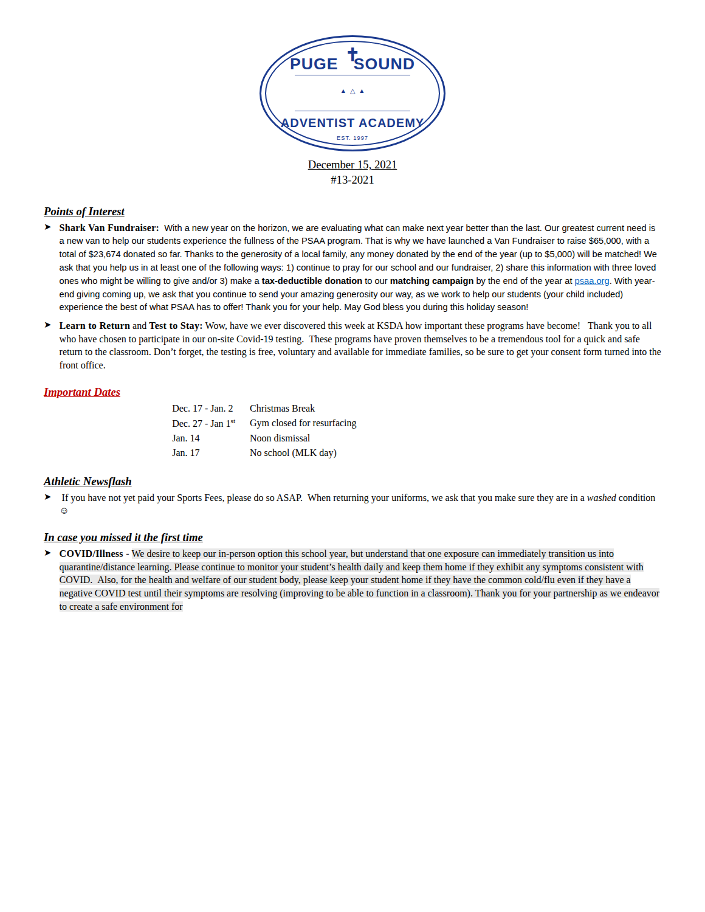✝
PUGE SOUND
▲ △ ▲
ADVENTIST ACADEMY
EST. 1997
December 15, 2021
#13-2021
Points of Interest
Shark Van Fundraiser: With a new year on the horizon, we are evaluating what can make next year better than the last. Our greatest current need is a new van to help our students experience the fullness of the PSAA program. That is why we have launched a Van Fundraiser to raise $65,000, with a total of $23,674 donated so far. Thanks to the generosity of a local family, any money donated by the end of the year (up to $5,000) will be matched! We ask that you help us in at least one of the following ways: 1) continue to pray for our school and our fundraiser, 2) share this information with three loved ones who might be willing to give and/or 3) make a tax-deductible donation to our matching campaign by the end of the year at psaa.org. With year-end giving coming up, we ask that you continue to send your amazing generosity our way, as we work to help our students (your child included) experience the best of what PSAA has to offer! Thank you for your help. May God bless you during this holiday season!
Learn to Return and Test to Stay: Wow, have we ever discovered this week at KSDA how important these programs have become! Thank you to all who have chosen to participate in our on-site Covid-19 testing. These programs have proven themselves to be a tremendous tool for a quick and safe return to the classroom. Don’t forget, the testing is free, voluntary and available for immediate families, so be sure to get your consent form turned into the front office.
Important Dates
| Dec. 17 - Jan. 2 | Christmas Break |
| Dec. 27 - Jan 1 st | Gym closed for resurfacing |
| Jan. 14 | Noon dismissal |
| Jan. 17 | No school (MLK day) |
Athletic Newsflash
If you have not yet paid your Sports Fees, please do so ASAP. When returning your uniforms, we ask that you make sure they are in a washed condition☺
In case you missed it the first time
COVID/Illness - We desire to keep our in-person option this school year, but understand that one exposure can immediately transition us into quarantine/distance learning. Please continue to monitor your student’s health daily and keep them home if they exhibit any symptoms consistent with COVID. Also, for the health and welfare of our student body, please keep your student home if they have the common cold/flu even if they have a negative COVID test until their symptoms are resolving (improving to be able to function in a classroom). Thank you for your partnership as we endeavor to create a safe environment for